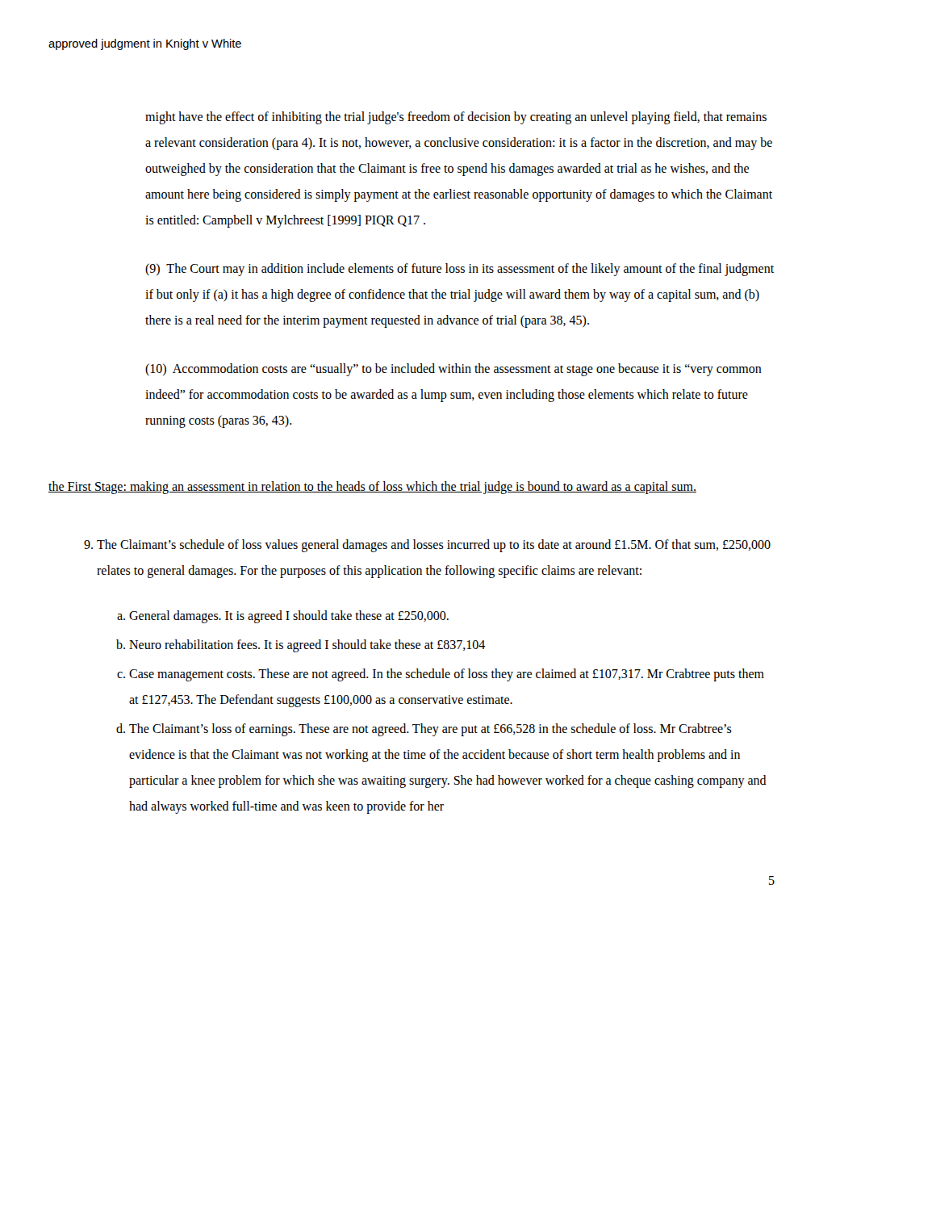approved judgment in Knight v White
might have the effect of inhibiting the trial judge's freedom of decision by creating an unlevel playing field, that remains a relevant consideration (para 4). It is not, however, a conclusive consideration: it is a factor in the discretion, and may be outweighed by the consideration that the Claimant is free to spend his damages awarded at trial as he wishes, and the amount here being considered is simply payment at the earliest reasonable opportunity of damages to which the Claimant is entitled: Campbell v Mylchreest [1999] PIQR Q17 .
(9) The Court may in addition include elements of future loss in its assessment of the likely amount of the final judgment if but only if (a) it has a high degree of confidence that the trial judge will award them by way of a capital sum, and (b) there is a real need for the interim payment requested in advance of trial (para 38, 45).
(10) Accommodation costs are “usually” to be included within the assessment at stage one because it is “very common indeed” for accommodation costs to be awarded as a lump sum, even including those elements which relate to future running costs (paras 36, 43).
the First Stage: making an assessment in relation to the heads of loss which the trial judge is bound to award as a capital sum.
The Claimant’s schedule of loss values general damages and losses incurred up to its date at around £1.5M. Of that sum, £250,000 relates to general damages. For the purposes of this application the following specific claims are relevant:
General damages. It is agreed I should take these at £250,000.
Neuro rehabilitation fees. It is agreed I should take these at £837,104
Case management costs. These are not agreed. In the schedule of loss they are claimed at £107,317. Mr Crabtree puts them at £127,453. The Defendant suggests £100,000 as a conservative estimate.
The Claimant’s loss of earnings. These are not agreed. They are put at £66,528 in the schedule of loss. Mr Crabtree’s evidence is that the Claimant was not working at the time of the accident because of short term health problems and in particular a knee problem for which she was awaiting surgery. She had however worked for a cheque cashing company and had always worked full-time and was keen to provide for her
5